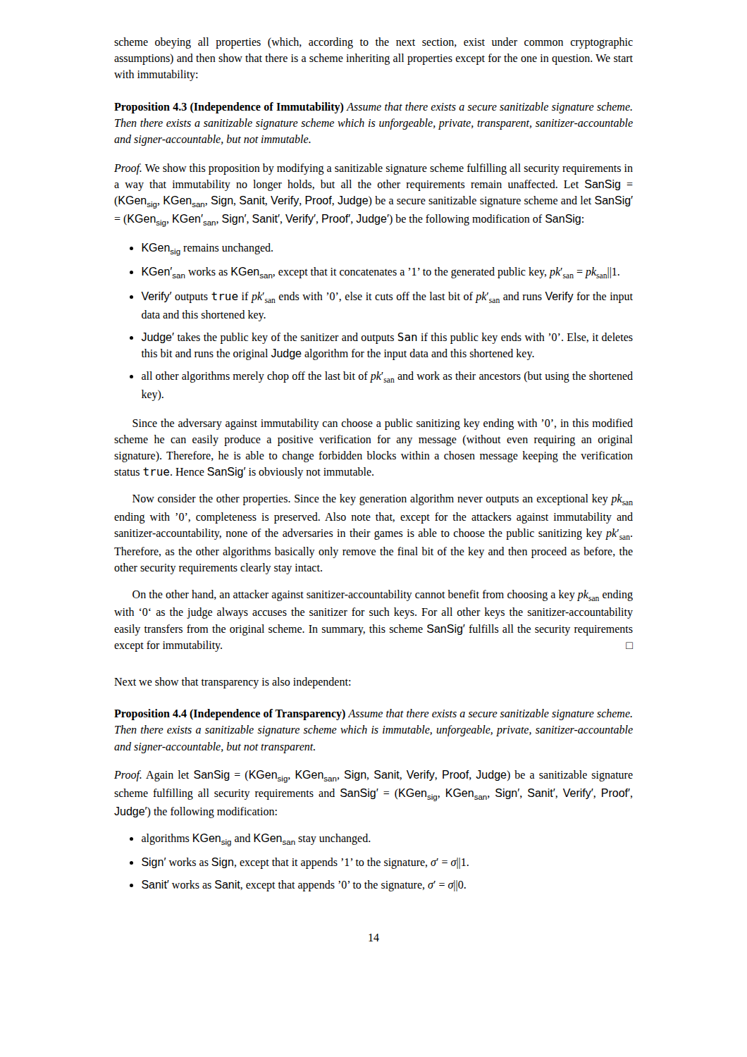scheme obeying all properties (which, according to the next section, exist under common cryptographic assumptions) and then show that there is a scheme inheriting all properties except for the one in question. We start with immutability:
Proposition 4.3 (Independence of Immutability) Assume that there exists a secure sanitizable signature scheme. Then there exists a sanitizable signature scheme which is unforgeable, private, transparent, sanitizer-accountable and signer-accountable, but not immutable.
Proof. We show this proposition by modifying a sanitizable signature scheme fulfilling all security requirements in a way that immutability no longer holds, but all the other requirements remain unaffected. Let SanSig = (KGensig, KGensan, Sign, Sanit, Verify, Proof, Judge) be a secure sanitizable signature scheme and let SanSig′ = (KGensig, KGen′san, Sign′, Sanit′, Verify′, Proof′, Judge′) be the following modification of SanSig:
KGensig remains unchanged.
KGen′san works as KGensan, except that it concatenates a ’1’ to the generated public key, pk′san = pksan||1.
Verify′ outputs true if pk′san ends with ’0’, else it cuts off the last bit of pk′san and runs Verify for the input data and this shortened key.
Judge′ takes the public key of the sanitizer and outputs San if this public key ends with ’0’. Else, it deletes this bit and runs the original Judge algorithm for the input data and this shortened key.
all other algorithms merely chop off the last bit of pk′san and work as their ancestors (but using the shortened key).
Since the adversary against immutability can choose a public sanitizing key ending with ’0’, in this modified scheme he can easily produce a positive verification for any message (without even requiring an original signature). Therefore, he is able to change forbidden blocks within a chosen message keeping the verification status true. Hence SanSig′ is obviously not immutable.
Now consider the other properties. Since the key generation algorithm never outputs an exceptional key pksan ending with ’0’, completeness is preserved. Also note that, except for the attackers against immutability and sanitizer-accountability, none of the adversaries in their games is able to choose the public sanitizing key pk′san. Therefore, as the other algorithms basically only remove the final bit of the key and then proceed as before, the other security requirements clearly stay intact.
On the other hand, an attacker against sanitizer-accountability cannot benefit from choosing a key pksan ending with ‘0‘ as the judge always accuses the sanitizer for such keys. For all other keys the sanitizer-accountability easily transfers from the original scheme. In summary, this scheme SanSig′ fulfills all the security requirements except for immutability. □
Next we show that transparency is also independent:
Proposition 4.4 (Independence of Transparency) Assume that there exists a secure sanitizable signature scheme. Then there exists a sanitizable signature scheme which is immutable, unforgeable, private, sanitizer-accountable and signer-accountable, but not transparent.
Proof. Again let SanSig = (KGensig, KGensan, Sign, Sanit, Verify, Proof, Judge) be a sanitizable signature scheme fulfilling all security requirements and SanSig′ = (KGensig, KGensan, Sign′, Sanit′, Verify′, Proof′, Judge′) the following modification:
algorithms KGensig and KGensan stay unchanged.
Sign′ works as Sign, except that it appends ’1’ to the signature, σ′ = σ||1.
Sanit′ works as Sanit, except that appends ’0’ to the signature, σ′ = σ||0.
14